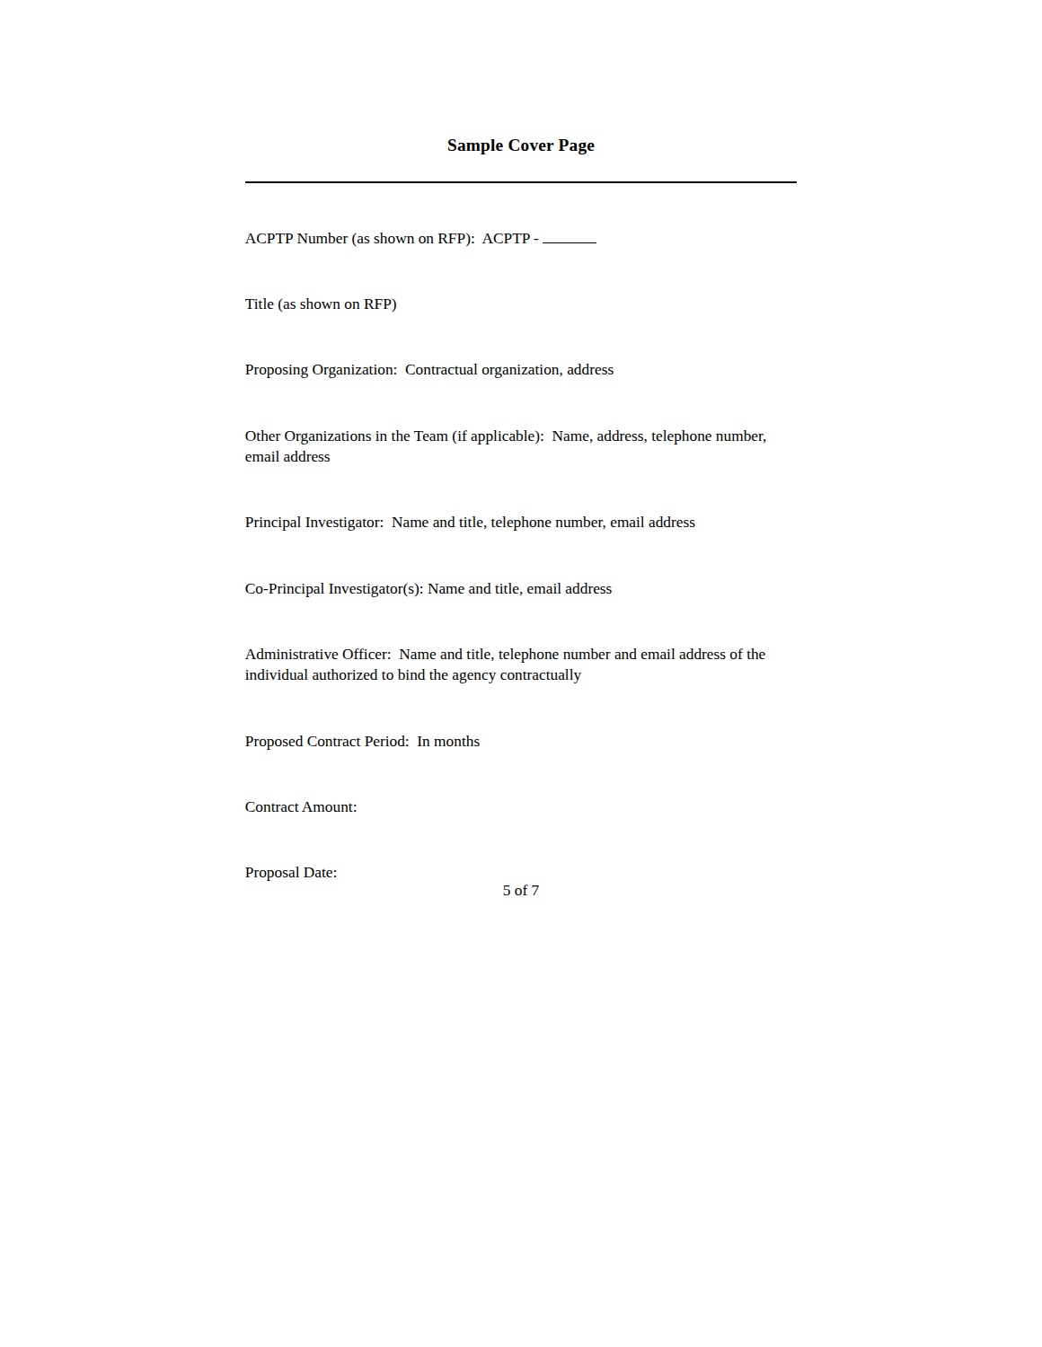Sample Cover Page
ACPTP Number (as shown on RFP): ACPTP -
Title (as shown on RFP)
Proposing Organization: Contractual organization, address
Other Organizations in the Team (if applicable): Name, address, telephone number, email address
Principal Investigator: Name and title, telephone number, email address
Co-Principal Investigator(s): Name and title, email address
Administrative Officer: Name and title, telephone number and email address of the individual authorized to bind the agency contractually
Proposed Contract Period: In months
Contract Amount:
Proposal Date:
5 of 7